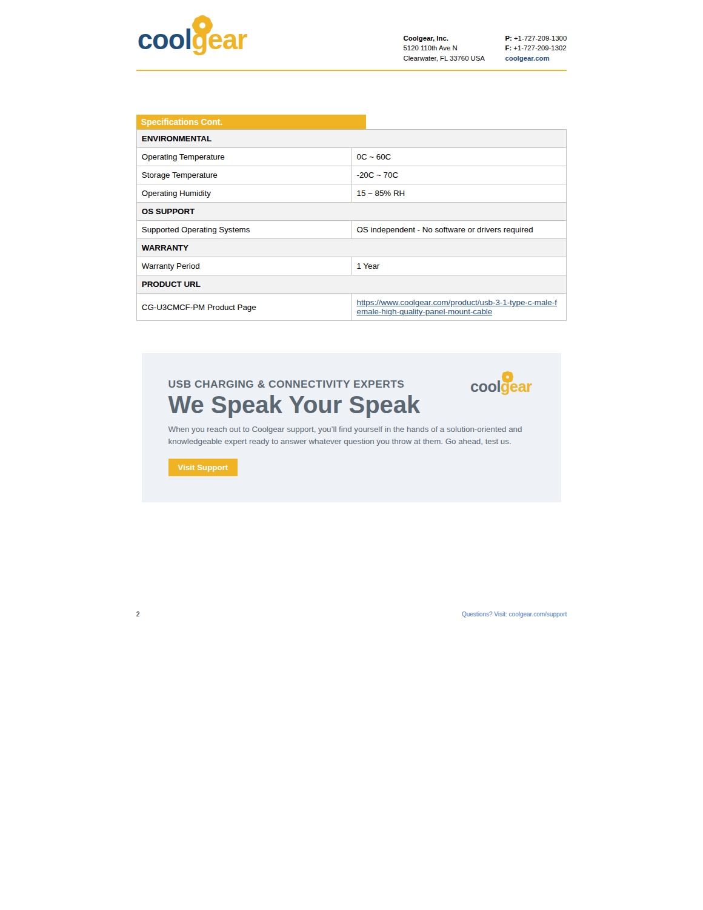cool gear
Coolgear, Inc.
5120 110th Ave N
Clearwater, FL 33760 USA
P: +1-727-209-1300
F: +1-727-209-1302
coolgear.com
Specifications Cont.
| ENVIRONMENTAL |
| Operating Temperature | 0C ~ 60C |
| Storage Temperature | -20C ~ 70C |
| Operating Humidity | 15 ~ 85% RH |
| OS SUPPORT |
| Supported Operating Systems | OS independent - No software or drivers required |
| WARRANTY |
| Warranty Period | 1 Year |
| PRODUCT URL |
| CG-U3CMCF-PM Product Page | https://www.coolgear.com/product/usb-3-1-type-c-male-female-high-quality-panel-mount-cable |
cool gear
USB CHARGING & CONNECTIVITY EXPERTS
We Speak Your Speak
When you reach out to Coolgear support, you’ll find yourself in the hands of a solution-oriented and knowledgeable expert ready to answer whatever question you throw at them. Go ahead, test us.
Visit Support
2
Questions? Visit: coolgear.com/support